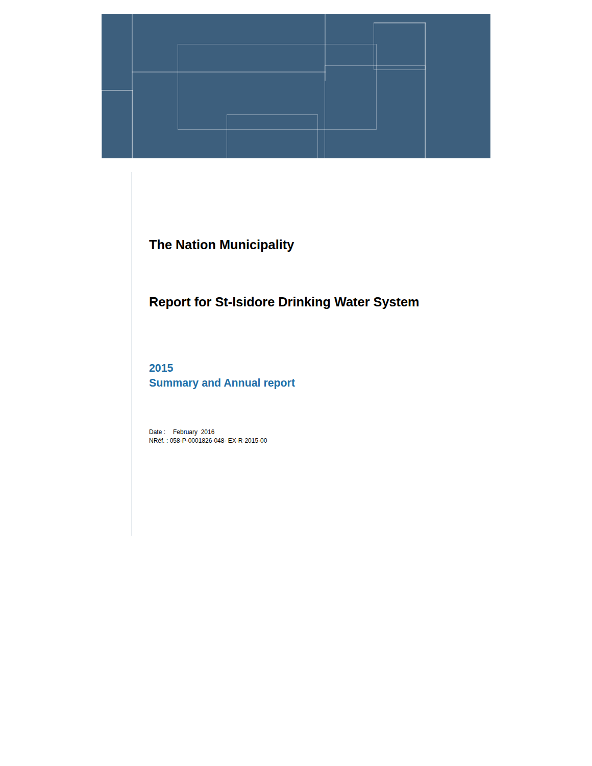The Nation Municipality
Report for St-Isidore Drinking Water System
2015
Summary and Annual report
Date : February 2016
NRéf. : 058-P-0001826-048- EX-R-2015-00